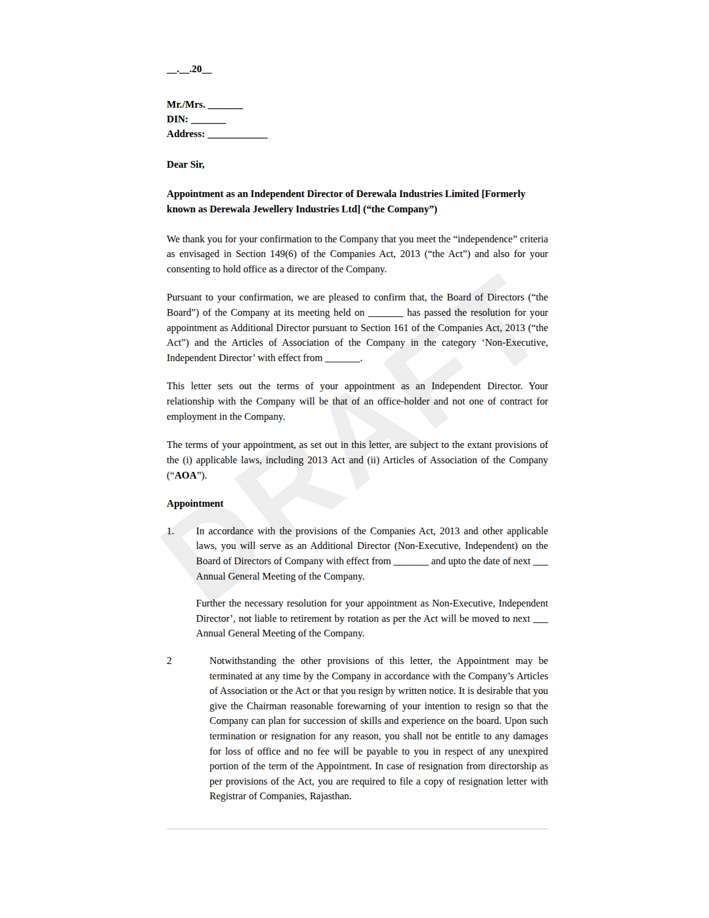DRAFT
__.__.20__
Mr./Mrs. _______
DIN: _______
Address: ____________
Dear Sir,
Appointment as an Independent Director of Derewala Industries Limited [Formerly known as Derewala Jewellery Industries Ltd] (“the Company”)
We thank you for your confirmation to the Company that you meet the “independence” criteria as envisaged in Section 149(6) of the Companies Act, 2013 (“the Act”) and also for your consenting to hold office as a director of the Company.
Pursuant to your confirmation, we are pleased to confirm that, the Board of Directors (“the Board”) of the Company at its meeting held on _______ has passed the resolution for your appointment as Additional Director pursuant to Section 161 of the Companies Act, 2013 (“the Act”) and the Articles of Association of the Company in the category ‘Non-Executive, Independent Director’ with effect from _______.
This letter sets out the terms of your appointment as an Independent Director. Your relationship with the Company will be that of an office-holder and not one of contract for employment in the Company.
The terms of your appointment, as set out in this letter, are subject to the extant provisions of the (i) applicable laws, including 2013 Act and (ii) Articles of Association of the Company (“AOA”).
Appointment
1.
In accordance with the provisions of the Companies Act, 2013 and other applicable laws, you will serve as an Additional Director (Non-Executive, Independent) on the Board of Directors of Company with effect from _______ and upto the date of next ___ Annual General Meeting of the Company.
Further the necessary resolution for your appointment as Non-Executive, Independent Director’, not liable to retirement by rotation as per the Act will be moved to next ___ Annual General Meeting of the Company.
2
Notwithstanding the other provisions of this letter, the Appointment may be terminated at any time by the Company in accordance with the Company’s Articles of Association or the Act or that you resign by written notice. It is desirable that you give the Chairman reasonable forewarning of your intention to resign so that the Company can plan for succession of skills and experience on the board. Upon such termination or resignation for any reason, you shall not be entitle to any damages for loss of office and no fee will be payable to you in respect of any unexpired portion of the term of the Appointment. In case of resignation from directorship as per provisions of the Act, you are required to file a copy of resignation letter with Registrar of Companies, Rajasthan.